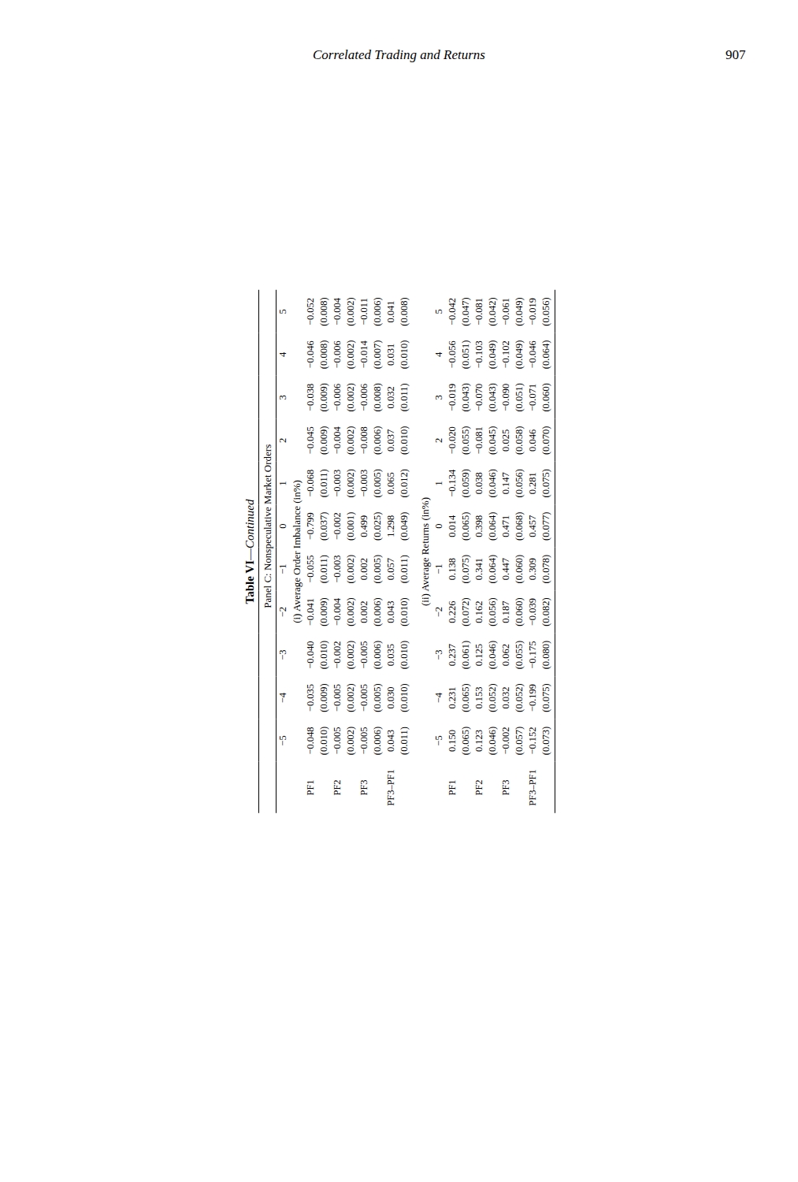Correlated Trading and Returns 907
Table VI—Continued
| | Panel C: Nonspeculative Market Orders |
| | −5 | −4 | −3 | −2 | −1 | 0 | 1 | 2 | 3 | 4 | 5 |
| (i) Average Order Imbalance (in%) |
| PF1 | −0.048 | −0.035 | −0.040 | −0.041 | −0.055 | −0.799 | −0.068 | −0.045 | −0.038 | −0.046 | −0.052 |
| | (0.010) | (0.009) | (0.010) | (0.009) | (0.011) | (0.037) | (0.011) | (0.009) | (0.009) | (0.008) | (0.008) |
| PF2 | −0.005 | −0.005 | −0.002 | −0.004 | −0.003 | −0.002 | −0.003 | −0.004 | −0.006 | −0.006 | −0.004 |
| | (0.002) | (0.002) | (0.002) | (0.002) | (0.002) | (0.001) | (0.002) | (0.002) | (0.002) | (0.002) | (0.002) |
| PF3 | −0.005 | −0.005 | −0.005 | 0.002 | 0.002 | 0.499 | −0.003 | −0.008 | −0.006 | −0.014 | −0.011 |
| | (0.006) | (0.005) | (0.006) | (0.006) | (0.005) | (0.025) | (0.005) | (0.006) | (0.008) | (0.007) | (0.006) |
| PF3–PF1 | 0.043 | 0.030 | 0.035 | 0.043 | 0.057 | 1.298 | 0.065 | 0.037 | 0.032 | 0.031 | 0.041 |
| | (0.011) | (0.010) | (0.010) | (0.010) | (0.011) | (0.049) | (0.012) | (0.010) | (0.011) | (0.010) | (0.008) |
| (ii) Average Returns (in%) |
| | −5 | −4 | −3 | −2 | −1 | 0 | 1 | 2 | 3 | 4 | 5 |
| PF1 | 0.150 | 0.231 | 0.237 | 0.226 | 0.138 | 0.014 | −0.134 | −0.020 | −0.019 | −0.056 | −0.042 |
| | (0.065) | (0.065) | (0.061) | (0.072) | (0.075) | (0.065) | (0.059) | (0.055) | (0.043) | (0.051) | (0.047) |
| PF2 | 0.123 | 0.153 | 0.125 | 0.162 | 0.341 | 0.398 | 0.038 | −0.081 | −0.070 | −0.103 | −0.081 |
| | (0.046) | (0.052) | (0.046) | (0.056) | (0.064) | (0.064) | (0.046) | (0.045) | (0.043) | (0.049) | (0.042) |
| PF3 | −0.002 | 0.032 | 0.062 | 0.187 | 0.447 | 0.471 | 0.147 | 0.025 | −0.090 | −0.102 | −0.061 |
| | (0.057) | (0.052) | (0.055) | (0.060) | (0.060) | (0.068) | (0.056) | (0.058) | (0.051) | (0.049) | (0.049) |
| PF3–PF1 | −0.152 | −0.199 | −0.175 | −0.039 | 0.309 | 0.457 | 0.281 | 0.046 | −0.071 | −0.046 | −0.019 |
| | (0.073) | (0.075) | (0.080) | (0.082) | (0.078) | (0.077) | (0.075) | (0.070) | (0.060) | (0.064) | (0.056) |